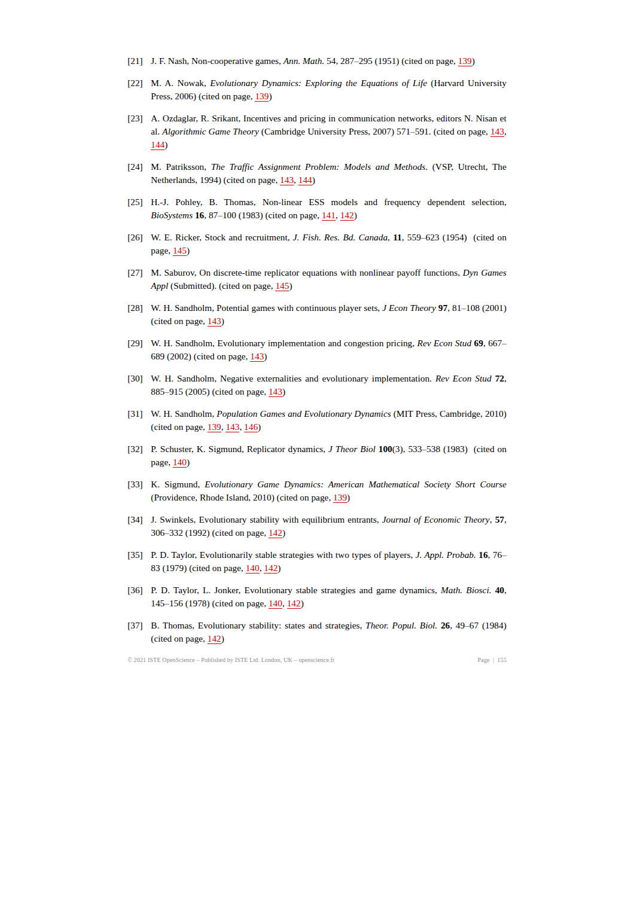[21] J. F. Nash, Non-cooperative games, Ann. Math. 54, 287–295 (1951) (cited on page, 139)
[22] M. A. Nowak, Evolutionary Dynamics: Exploring the Equations of Life (Harvard University Press, 2006) (cited on page, 139)
[23] A. Ozdaglar, R. Srikant, Incentives and pricing in communication networks, editors N. Nisan et al. Algorithmic Game Theory (Cambridge University Press, 2007) 571–591. (cited on page, 143, 144)
[24] M. Patriksson, The Traffic Assignment Problem: Models and Methods. (VSP, Utrecht, The Netherlands, 1994) (cited on page, 143, 144)
[25] H.-J. Pohley, B. Thomas, Non-linear ESS models and frequency dependent selection, BioSystems 16, 87–100 (1983) (cited on page, 141, 142)
[26] W. E. Ricker, Stock and recruitment, J. Fish. Res. Bd. Canada, 11, 559–623 (1954) (cited on page, 145)
[27] M. Saburov, On discrete-time replicator equations with nonlinear payoff functions, Dyn Games Appl (Submitted). (cited on page, 145)
[28] W. H. Sandholm, Potential games with continuous player sets, J Econ Theory 97, 81–108 (2001) (cited on page, 143)
[29] W. H. Sandholm, Evolutionary implementation and congestion pricing, Rev Econ Stud 69, 667–689 (2002) (cited on page, 143)
[30] W. H. Sandholm, Negative externalities and evolutionary implementation. Rev Econ Stud 72, 885–915 (2005) (cited on page, 143)
[31] W. H. Sandholm, Population Games and Evolutionary Dynamics (MIT Press, Cambridge, 2010) (cited on page, 139, 143, 146)
[32] P. Schuster, K. Sigmund, Replicator dynamics, J Theor Biol 100(3), 533–538 (1983) (cited on page, 140)
[33] K. Sigmund, Evolutionary Game Dynamics: American Mathematical Society Short Course (Providence, Rhode Island, 2010) (cited on page, 139)
[34] J. Swinkels, Evolutionary stability with equilibrium entrants, Journal of Economic Theory, 57, 306–332 (1992) (cited on page, 142)
[35] P. D. Taylor, Evolutionarily stable strategies with two types of players, J. Appl. Probab. 16, 76–83 (1979) (cited on page, 140, 142)
[36] P. D. Taylor, L. Jonker, Evolutionary stable strategies and game dynamics, Math. Biosci. 40, 145–156 (1978) (cited on page, 140, 142)
[37] B. Thomas, Evolutionary stability: states and strategies, Theor. Popul. Biol. 26, 49–67 (1984) (cited on page, 142)
© 2021 ISTE OpenScience – Published by ISTE Ltd. London, UK – openscience.fr
Page | 155